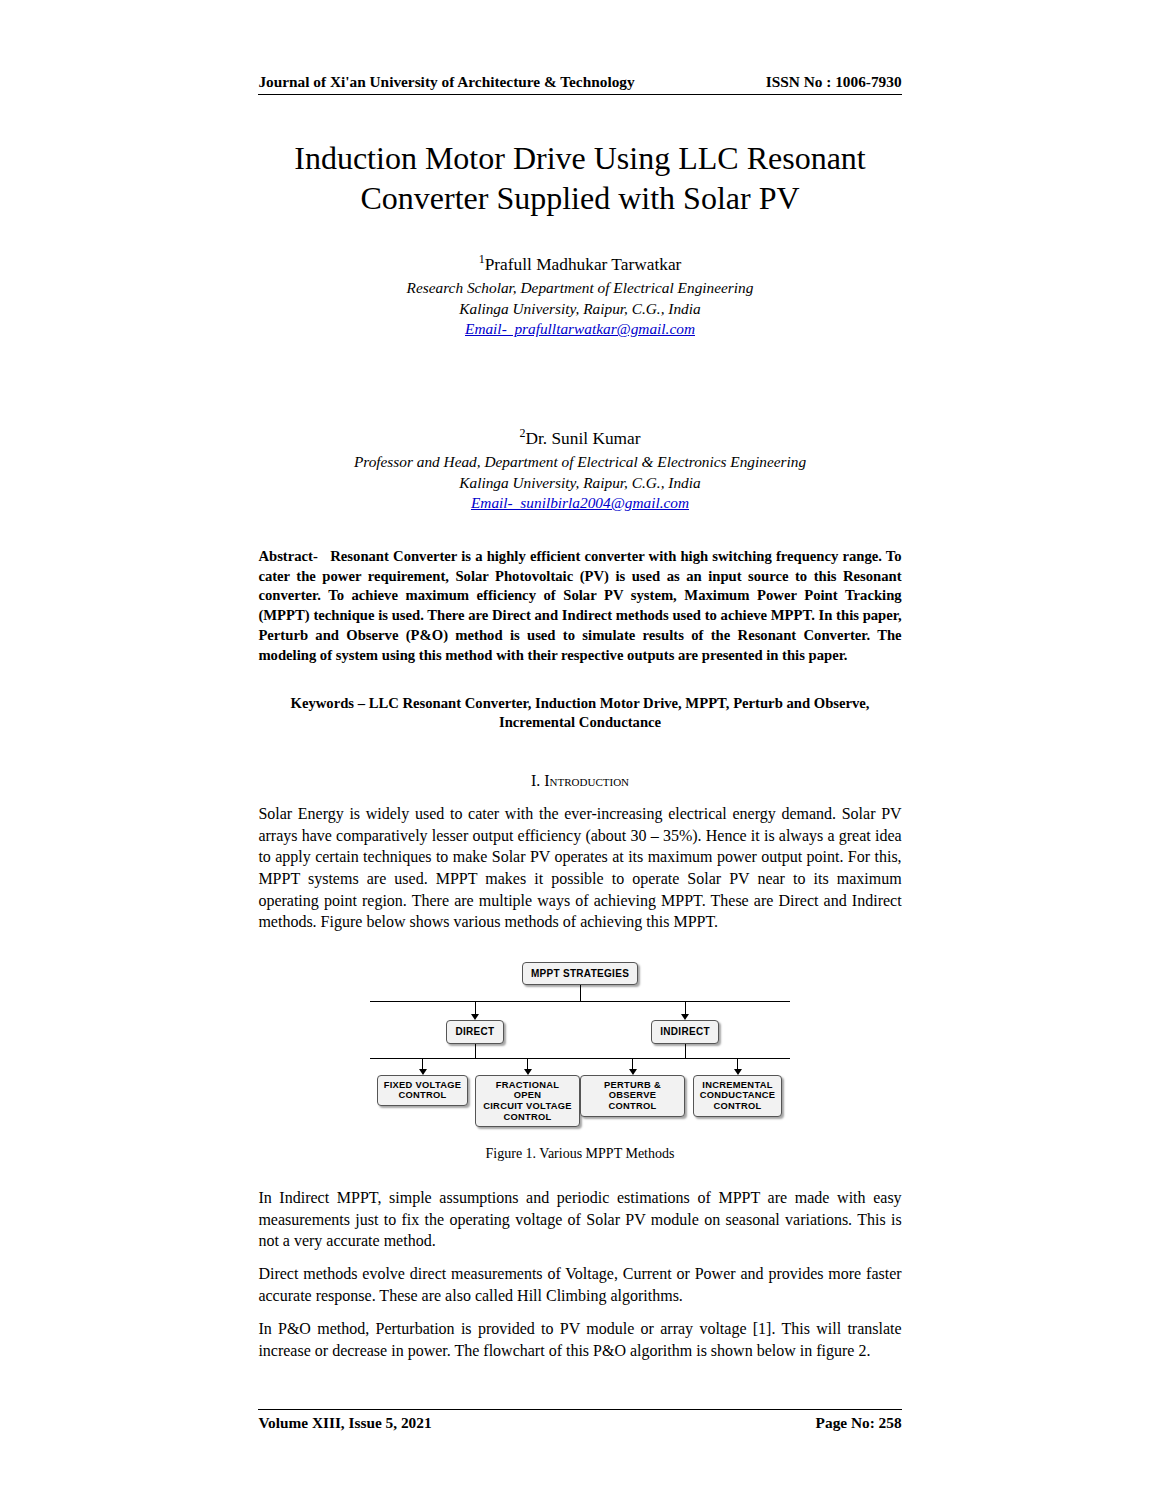Journal of Xi'an University of Architecture & Technology ISSN No : 1006-7930
Induction Motor Drive Using LLC Resonant
Converter Supplied with Solar PV
1Prafull Madhukar Tarwatkar
Research Scholar, Department of Electrical Engineering
Kalinga University, Raipur, C.G., India
Email- prafulltarwatkar@gmail.com
2Dr. Sunil Kumar
Professor and Head, Department of Electrical & Electronics Engineering
Kalinga University, Raipur, C.G., India
Email- sunilbirla2004@gmail.com
Abstract- Resonant Converter is a highly efficient converter with high switching frequency range. To cater the power requirement, Solar Photovoltaic (PV) is used as an input source to this Resonant converter. To achieve maximum efficiency of Solar PV system, Maximum Power Point Tracking (MPPT) technique is used. There are Direct and Indirect methods used to achieve MPPT. In this paper, Perturb and Observe (P&O) method is used to simulate results of the Resonant Converter. The modeling of system using this method with their respective outputs are presented in this paper.
Keywords – LLC Resonant Converter, Induction Motor Drive, MPPT, Perturb and Observe, Incremental Conductance
I. Introduction
Solar Energy is widely used to cater with the ever-increasing electrical energy demand. Solar PV arrays have comparatively lesser output efficiency (about 30 – 35%). Hence it is always a great idea to apply certain techniques to make Solar PV operates at its maximum power output point. For this, MPPT systems are used. MPPT makes it possible to operate Solar PV near to its maximum operating point region. There are multiple ways of achieving MPPT. These are Direct and Indirect methods. Figure below shows various methods of achieving this MPPT.
MPPT STRATEGIES
| DIRECT | INDIRECT |
| / FIXED VOLTAGE CONTROL / FRACTIONAL OPEN CIRCUIT VOLTAGE CONTROL / | / PERTURB & OBSERVE CONTROL / INCREMENTAL CONDUCTANCE CONTROL / |
Figure 1. Various MPPT Methods
In Indirect MPPT, simple assumptions and periodic estimations of MPPT are made with easy measurements just to fix the operating voltage of Solar PV module on seasonal variations. This is not a very accurate method.
Direct methods evolve direct measurements of Voltage, Current or Power and provides more faster accurate response. These are also called Hill Climbing algorithms.
In P&O method, Perturbation is provided to PV module or array voltage [1]. This will translate increase or decrease in power. The flowchart of this P&O algorithm is shown below in figure 2.
Volume XIII, Issue 5, 2021 Page No: 258